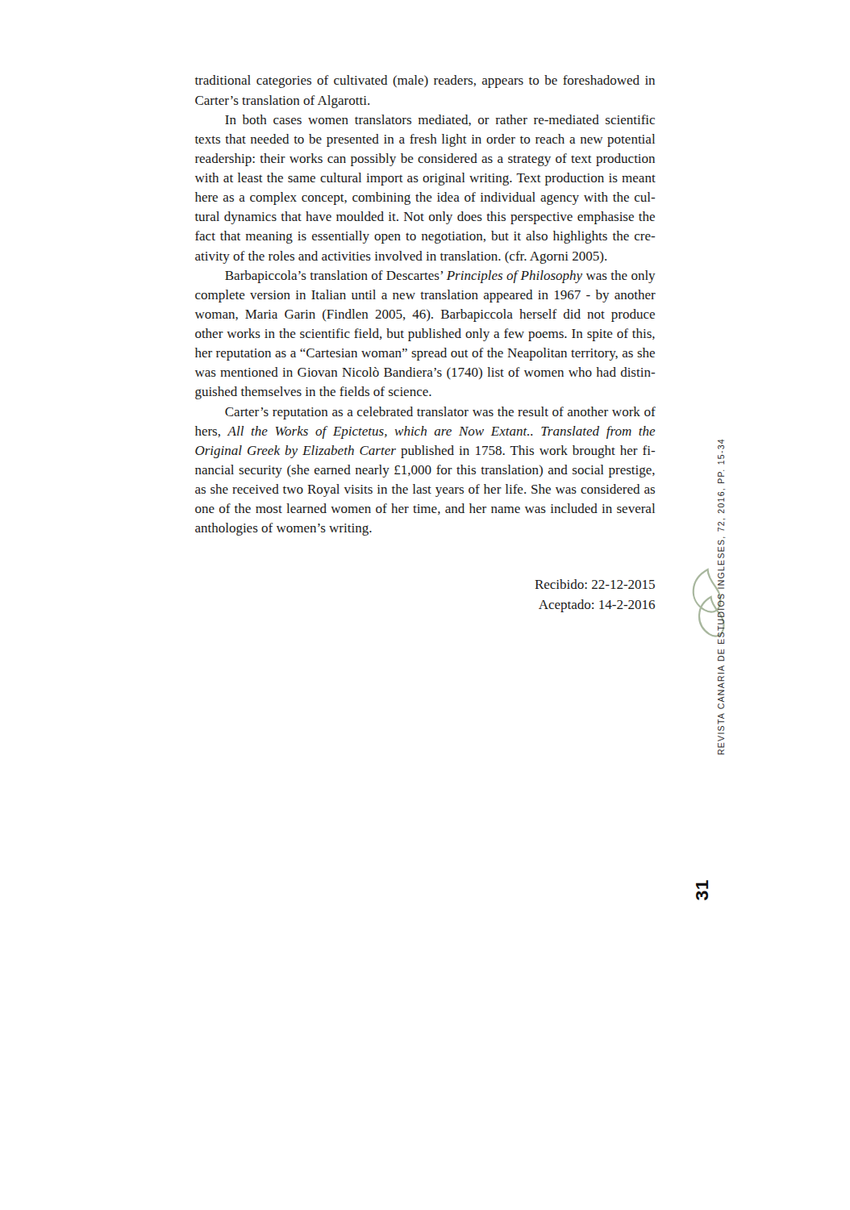traditional categories of cultivated (male) readers, appears to be foreshadowed in Carter’s translation of Algarotti.
In both cases women translators mediated, or rather re-mediated scientific texts that needed to be presented in a fresh light in order to reach a new potential readership: their works can possibly be considered as a strategy of text production with at least the same cultural import as original writing. Text production is meant here as a complex concept, combining the idea of individual agency with the cultural dynamics that have moulded it. Not only does this perspective emphasise the fact that meaning is essentially open to negotiation, but it also highlights the creativity of the roles and activities involved in translation. (cfr. Agorni 2005).
Barbapiccola’s translation of Descartes’ Principles of Philosophy was the only complete version in Italian until a new translation appeared in 1967 - by another woman, Maria Garin (Findlen 2005, 46). Barbapiccola herself did not produce other works in the scientific field, but published only a few poems. In spite of this, her reputation as a “Cartesian woman” spread out of the Neapolitan territory, as she was mentioned in Giovan Nicolò Bandiera’s (1740) list of women who had distinguished themselves in the fields of science.
Carter’s reputation as a celebrated translator was the result of another work of hers, All the Works of Epictetus, which are Now Extant.. Translated from the Original Greek by Elizabeth Carter published in 1758. This work brought her financial security (she earned nearly £1,000 for this translation) and social prestige, as she received two Royal visits in the last years of her life. She was considered as one of the most learned women of her time, and her name was included in several anthologies of women’s writing.
Recibido: 22-12-2015
Aceptado: 14-2-2016
31
REVISTA CANARIA DE ESTUDIOS INGLESES, 72, 2016, PP. 15-34